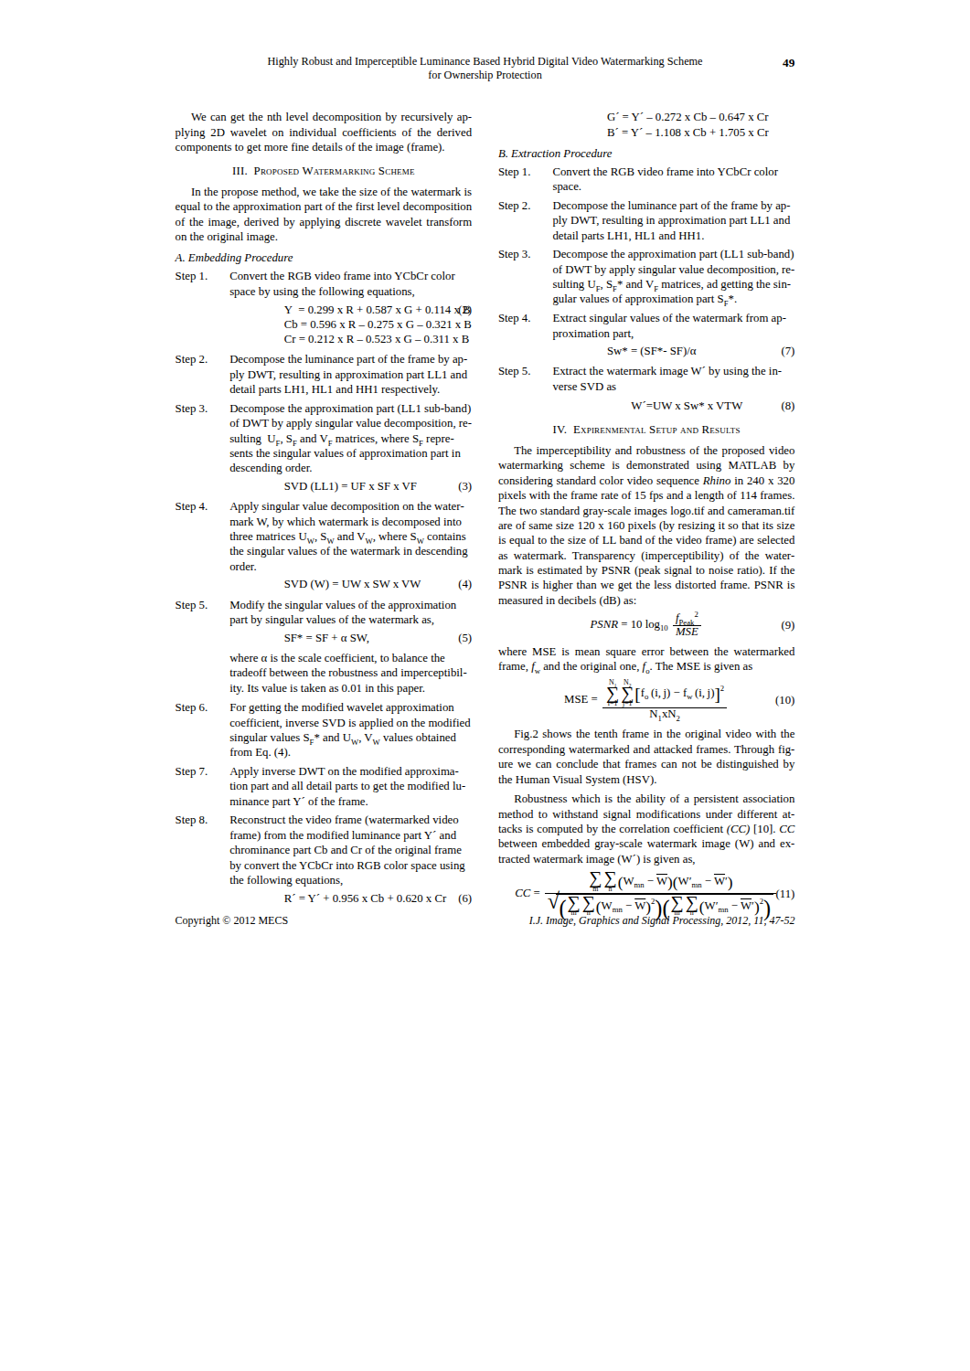49 Highly Robust and Imperceptible Luminance Based Hybrid Digital Video Watermarking Scheme for Ownership Protection
We can get the nth level decomposition by recursively applying 2D wavelet on individual coefficients of the derived components to get more fine details of the image (frame).
III. Proposed Watermarking Scheme
In the propose method, we take the size of the watermark is equal to the approximation part of the first level decomposition of the image, derived by applying discrete wavelet transform on the original image.
A. Embedding Procedure
Step 1. Convert the RGB video frame into YCbCr color space by using the following equations,
(2) Y = 0.299 x R + 0.587 x G + 0.114 x B Cb = 0.596 x R – 0.275 x G – 0.321 x B Cr = 0.212 x R – 0.523 x G – 0.311 x B
Step 2. Decompose the luminance part of the frame by apply DWT, resulting in approximation part LL1 and detail parts LH1, HL1 and HH1 respectively.
Step 3. Decompose the approximation part (LL1 sub-band) of DWT by apply singular value decomposition, resulting UF, SF and VF matrices, where SF represents the singular values of approximation part in descending order.
(3) SVD (LL1) = UF x SF x VF
Step 4. Apply singular value decomposition on the watermark W, by which watermark is decomposed into three matrices UW, SW and VW, where SW contains the singular values of the watermark in descending order.
(4) SVD (W) = UW x SW x VW
Step 5. Modify the singular values of the approximation part by singular values of the watermark as,
(5) SF* = SF + α SW,
where α is the scale coefficient, to balance the tradeoff between the robustness and imperceptibility. Its value is taken as 0.01 in this paper.
Step 6. For getting the modified wavelet approximation coefficient, inverse SVD is applied on the modified singular values SF* and UW, VW values obtained from Eq. (4).
Step 7. Apply inverse DWT on the modified approximation part and all detail parts to get the modified luminance part Y´ of the frame.
Step 8. Reconstruct the video frame (watermarked video frame) from the modified luminance part Y´ and chrominance part Cb and Cr of the original frame by convert the YCbCr into RGB color space using the following equations,
(6) R´ = Y´ + 0.956 x Cb + 0.620 x Cr G´ = Y´ – 0.272 x Cb – 0.647 x Cr B´ = Y´ – 1.108 x Cb + 1.705 x Cr
B. Extraction Procedure
Step 1. Convert the RGB video frame into YCbCr color space.
Step 2. Decompose the luminance part of the frame by apply DWT, resulting in approximation part LL1 and detail parts LH1, HL1 and HH1.
Step 3. Decompose the approximation part (LL1 sub-band) of DWT by apply singular value decomposition, resulting UF, SF* and VF matrices, ad getting the singular values of approximation part SF*.
Step 4. Extract singular values of the watermark from approximation part,
(7) Sw* = (SF*- SF)/α
Step 5. Extract the watermark image W´ by using the inverse SVD as
(8) W´=UW x Sw* x VTW
IV. Expirenmental Setup and Results
The imperceptibility and robustness of the proposed video watermarking scheme is demonstrated using MATLAB by considering standard color video sequence Rhino in 240 x 320 pixels with the frame rate of 15 fps and a length of 114 frames. The two standard gray-scale images logo.tif and cameraman.tif are of same size 120 x 160 pixels (by resizing it so that its size is equal to the size of LL band of the video frame) are selected as watermark. Transparency (imperceptibility) of the watermark is estimated by PSNR (peak signal to noise ratio). If the PSNR is higher than we get the less distorted frame. PSNR is measured in decibels (dB) as:
(9) PSNR = 10 log10 fPeak2 MSE
where MSE is mean square error between the watermarked frame, fw and the original one, fo. The MSE is given as
(10) MSE = N1∑i=1 N2∑j=1[fo (i, j) − fw (i, j)]2 N1xN2
Fig.2 shows the tenth frame in the original video with the corresponding watermarked and attacked frames. Through figure we can conclude that frames can not be distinguished by the Human Visual System (HSV).
Robustness which is the ability of a persistent association method to withstand signal modifications under different attacks is computed by the correlation coefficient (CC) [10]. CC between embedded gray-scale watermark image (W) and extracted watermark image (W´) is given as,
(11) CC = ∑m∑n(Wmn − W)(W′mn − W′) (∑m∑n(Wmn − W)2)(∑m∑n(W′mn − W′)2)
Copyright © 2012 MECS I.J. Image, Graphics and Signal Processing, 2012, 11, 47-52